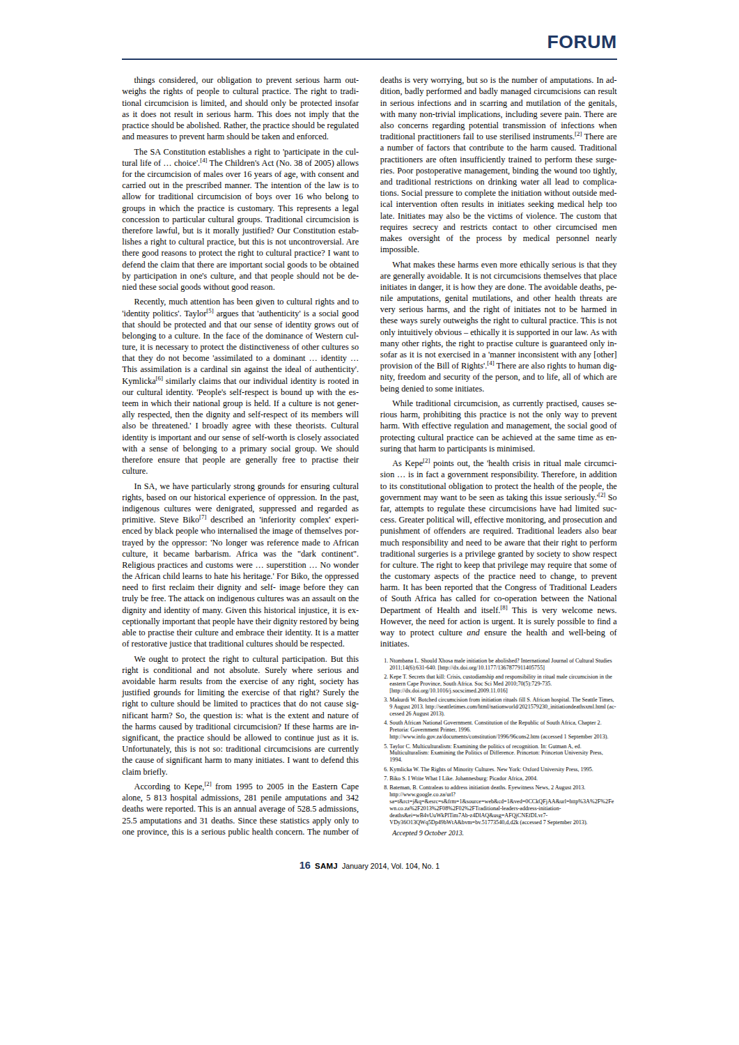FORUM
things considered, our obligation to prevent serious harm outweighs the rights of people to cultural practice. The right to traditional circumcision is limited, and should only be protected insofar as it does not result in serious harm. This does not imply that the practice should be abolished. Rather, the practice should be regulated and measures to prevent harm should be taken and enforced.
The SA Constitution establishes a right to 'participate in the cultural life of … choice'.[4] The Children's Act (No. 38 of 2005) allows for the circumcision of males over 16 years of age, with consent and carried out in the prescribed manner. The intention of the law is to allow for traditional circumcision of boys over 16 who belong to groups in which the practice is customary. This represents a legal concession to particular cultural groups. Traditional circumcision is therefore lawful, but is it morally justified? Our Constitution establishes a right to cultural practice, but this is not uncontroversial. Are there good reasons to protect the right to cultural practice? I want to defend the claim that there are important social goods to be obtained by participation in one's culture, and that people should not be denied these social goods without good reason.
Recently, much attention has been given to cultural rights and to 'identity politics'. Taylor[5] argues that 'authenticity' is a social good that should be protected and that our sense of identity grows out of belonging to a culture. In the face of the dominance of Western culture, it is necessary to protect the distinctiveness of other cultures so that they do not become 'assimilated to a dominant … identity … This assimilation is a cardinal sin against the ideal of authenticity'. Kymlicka[6] similarly claims that our individual identity is rooted in our cultural identity. 'People's self-respect is bound up with the esteem in which their national group is held. If a culture is not generally respected, then the dignity and self-respect of its members will also be threatened.' I broadly agree with these theorists. Cultural identity is important and our sense of self-worth is closely associated with a sense of belonging to a primary social group. We should therefore ensure that people are generally free to practise their culture.
In SA, we have particularly strong grounds for ensuring cultural rights, based on our historical experience of oppression. In the past, indigenous cultures were denigrated, suppressed and regarded as primitive. Steve Biko[7] described an 'inferiority complex' experienced by black people who internalised the image of themselves portrayed by the oppressor: 'No longer was reference made to African culture, it became barbarism. Africa was the "dark continent". Religious practices and customs were … superstition … No wonder the African child learns to hate his heritage.' For Biko, the oppressed need to first reclaim their dignity and self- image before they can truly be free. The attack on indigenous cultures was an assault on the dignity and identity of many. Given this historical injustice, it is exceptionally important that people have their dignity restored by being able to practise their culture and embrace their identity. It is a matter of restorative justice that traditional cultures should be respected.
We ought to protect the right to cultural participation. But this right is conditional and not absolute. Surely where serious and avoidable harm results from the exercise of any right, society has justified grounds for limiting the exercise of that right? Surely the right to culture should be limited to practices that do not cause significant harm? So, the question is: what is the extent and nature of the harms caused by traditional circumcision? If these harms are insignificant, the practice should be allowed to continue just as it is. Unfortunately, this is not so: traditional circumcisions are currently the cause of significant harm to many initiates. I want to defend this claim briefly.
According to Kepe,[2] from 1995 to 2005 in the Eastern Cape alone, 5 813 hospital admissions, 281 penile amputations and 342 deaths were reported. This is an annual average of 528.5 admissions, 25.5 amputations and 31 deaths. Since these statistics apply only to one province, this is a serious public health concern. The number of deaths is very worrying, but so is the number of amputations. In addition, badly performed and badly managed circumcisions can result in serious infections and in scarring and mutilation of the genitals, with many non-trivial implications, including severe pain. There are also concerns regarding potential transmission of infections when traditional practitioners fail to use sterilised instruments.[2] There are a number of factors that contribute to the harm caused. Traditional practitioners are often insufficiently trained to perform these surgeries. Poor postoperative management, binding the wound too tightly, and traditional restrictions on drinking water all lead to complications. Social pressure to complete the initiation without outside medical intervention often results in initiates seeking medical help too late. Initiates may also be the victims of violence. The custom that requires secrecy and restricts contact to other circumcised men makes oversight of the process by medical personnel nearly impossible.
What makes these harms even more ethically serious is that they are generally avoidable. It is not circumcisions themselves that place initiates in danger, it is how they are done. The avoidable deaths, penile amputations, genital mutilations, and other health threats are very serious harms, and the right of initiates not to be harmed in these ways surely outweighs the right to cultural practice. This is not only intuitively obvious – ethically it is supported in our law. As with many other rights, the right to practise culture is guaranteed only insofar as it is not exercised in a 'manner inconsistent with any [other] provision of the Bill of Rights'.[4] There are also rights to human dignity, freedom and security of the person, and to life, all of which are being denied to some initiates.
While traditional circumcision, as currently practised, causes serious harm, prohibiting this practice is not the only way to prevent harm. With effective regulation and management, the social good of protecting cultural practice can be achieved at the same time as ensuring that harm to participants is minimised.
As Kepe[2] points out, the 'health crisis in ritual male circumcision … is in fact a government responsibility. Therefore, in addition to its constitutional obligation to protect the health of the people, the government may want to be seen as taking this issue seriously.'[2] So far, attempts to regulate these circumcisions have had limited success. Greater political will, effective monitoring, and prosecution and punishment of offenders are required. Traditional leaders also bear much responsibility and need to be aware that their right to perform traditional surgeries is a privilege granted by society to show respect for culture. The right to keep that privilege may require that some of the customary aspects of the practice need to change, to prevent harm. It has been reported that the Congress of Traditional Leaders of South Africa has called for co-operation between the National Department of Health and itself.[8] This is very welcome news. However, the need for action is urgent. It is surely possible to find a way to protect culture and ensure the health and well-being of initiates.
Ntombana L. Should Xhosa male initiation be abolished? International Journal of Cultural Studies 2011;14(6):631-640. [http://dx.doi.org/10.1177/1367877911405755]
Kepe T. Secrets that kill: Crisis, custodianship and responsibility in ritual male circumcision in the eastern Cape Province, South Africa. Soc Sci Med 2010;70(5):729-735. [http://dx.doi.org/10.1016/j.socscimed.2009.11.016]
Makurdi W. Botched circumcision from initiation rituals fill S. African hospital. The Seattle Times, 9 August 2013. http://seattletimes.com/html/nationworld/2021579230_initiationdeathsxml.html (accessed 26 August 2013).
South African National Government. Constitution of the Republic of South Africa, Chapter 2. Pretoria: Government Printer, 1996. http://www.info.gov.za/documents/constitution/1996/96cons2.htm (accessed 1 September 2013).
Taylor C. Multiculturalism: Examining the politics of recognition. In: Gutman A, ed. Multiculturalism: Examining the Politics of Difference. Princeton: Princeton University Press, 1994.
Kymlicka W. The Rights of Minority Cultures. New York: Oxford University Press, 1995.
Biko S. I Write What I Like. Johannesburg: Picador Africa, 2004.
Bateman, B. Contraleas to address initiation deaths. Eyewitness News, 2 August 2013. http://www.google.co.za/url?sa=t&rct=j&q=&esrc=s&frm=1&source=web&cd=1&ved=0CCkQFjAA&url=http%3A%2F%2Fewn.co.za%2F2013%2F08%2F02%2FTraditional-leaders-address-initiation-deaths&ei=wB4vUuWkPlTim7Ab-z4DlAQ&usg=AFQjCNEfDLvr7-VDy36O13QWq5Dp49bWtA&bvm=bv.51773540,d,d2k (accessed 7 September 2013).
Accepted 9 October 2013.
16 SAMJ January 2014, Vol. 104, No. 1